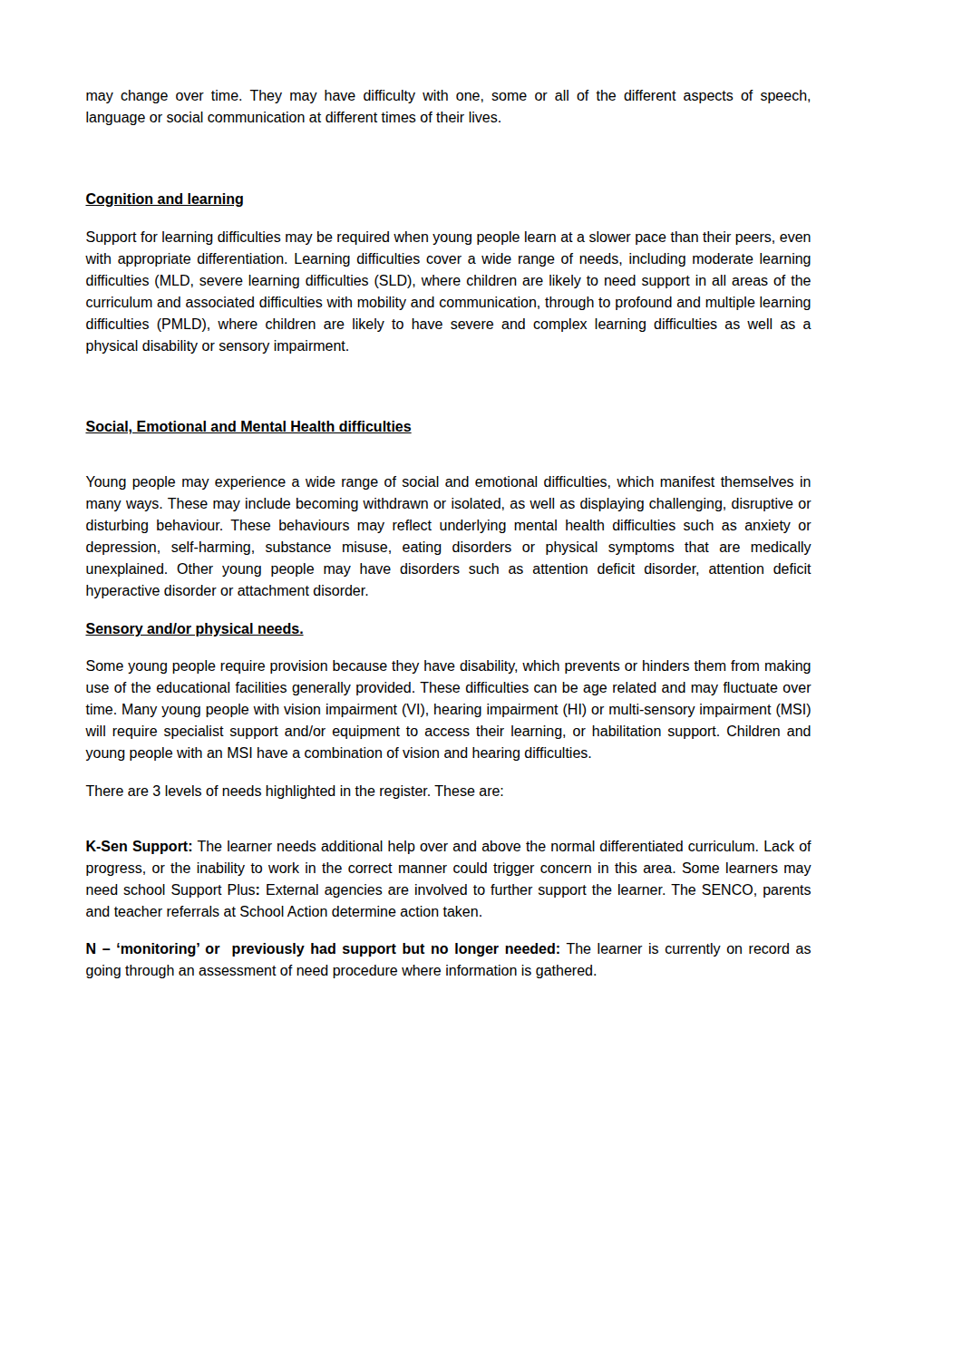may change over time. They may have difficulty with one, some or all of the different aspects of speech, language or social communication at different times of their lives.
Cognition and learning
Support for learning difficulties may be required when young people learn at a slower pace than their peers, even with appropriate differentiation. Learning difficulties cover a wide range of needs, including moderate learning difficulties (MLD, severe learning difficulties (SLD), where children are likely to need support in all areas of the curriculum and associated difficulties with mobility and communication, through to profound and multiple learning difficulties (PMLD), where children are likely to have severe and complex learning difficulties as well as a physical disability or sensory impairment.
Social, Emotional and Mental Health difficulties
Young people may experience a wide range of social and emotional difficulties, which manifest themselves in many ways. These may include becoming withdrawn or isolated, as well as displaying challenging, disruptive or disturbing behaviour. These behaviours may reflect underlying mental health difficulties such as anxiety or depression, self-harming, substance misuse, eating disorders or physical symptoms that are medically unexplained. Other young people may have disorders such as attention deficit disorder, attention deficit hyperactive disorder or attachment disorder.
Sensory and/or physical needs.
Some young people require provision because they have disability, which prevents or hinders them from making use of the educational facilities generally provided. These difficulties can be age related and may fluctuate over time. Many young people with vision impairment (VI), hearing impairment (HI) or multi-sensory impairment (MSI) will require specialist support and/or equipment to access their learning, or habilitation support. Children and young people with an MSI have a combination of vision and hearing difficulties.
There are 3 levels of needs highlighted in the register. These are:
K-Sen Support: The learner needs additional help over and above the normal differentiated curriculum. Lack of progress, or the inability to work in the correct manner could trigger concern in this area. Some learners may need school Support Plus: External agencies are involved to further support the learner. The SENCO, parents and teacher referrals at School Action determine action taken.
N – ‘monitoring’ or previously had support but no longer needed: The learner is currently on record as going through an assessment of need procedure where information is gathered.